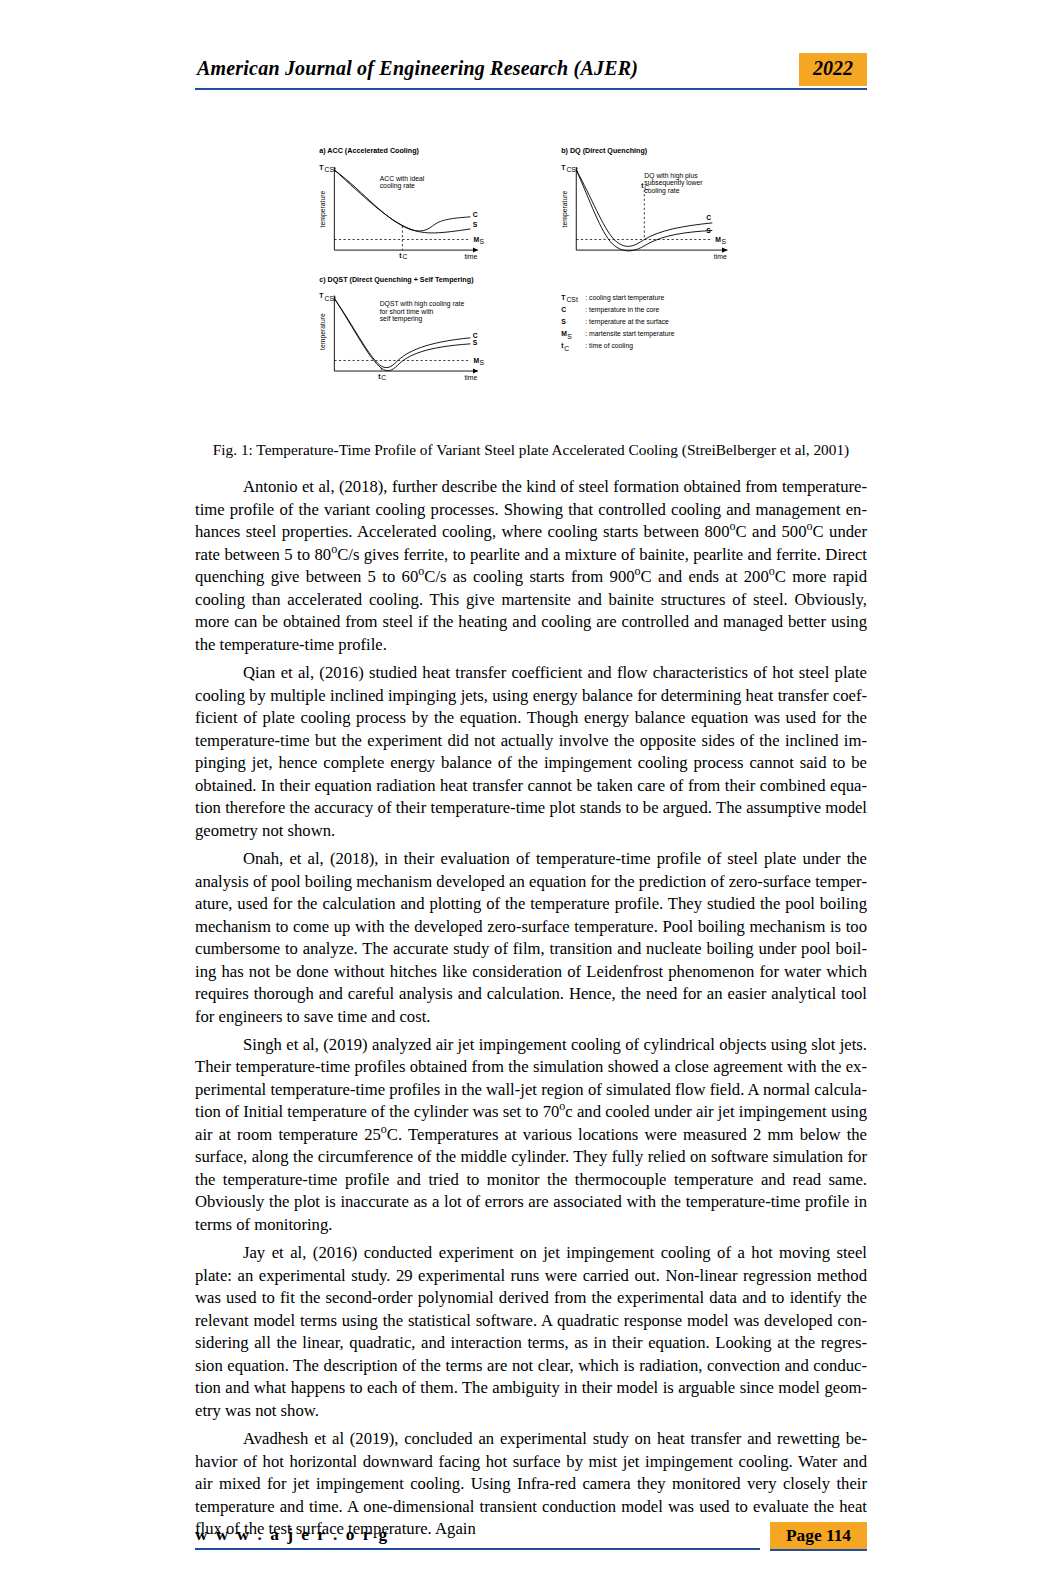American Journal of Engineering Research (AJER)
2022
a) ACC (Accelerated Cooling) TCSt temperature time MS tC C S ACC with ideal cooling rate b) DQ (Direct Quenching) TCSt temperature time MS tC C S DQ with high plus subsequently lower cooling rate c) DQST (Direct Quenching + Self Tempering) TCSt temperature time MS tC C S DQST with high cooling rate for short time with self tempering TCSt : cooling start temperature C : temperature in the core S : temperature at the surface MS : martensite start temperature tC : time of cooling
Fig. 1: Temperature-Time Profile of Variant Steel plate Accelerated Cooling (StreiBelberger et al, 2001)
Antonio et al, (2018), further describe the kind of steel formation obtained from temperature-time profile of the variant cooling processes. Showing that controlled cooling and management enhances steel properties. Accelerated cooling, where cooling starts between 800oC and 500oC under rate between 5 to 80oC/s gives ferrite, to pearlite and a mixture of bainite, pearlite and ferrite. Direct quenching give between 5 to 60oC/s as cooling starts from 900oC and ends at 200oC more rapid cooling than accelerated cooling. This give martensite and bainite structures of steel. Obviously, more can be obtained from steel if the heating and cooling are controlled and managed better using the temperature-time profile.
Qian et al, (2016) studied heat transfer coefficient and flow characteristics of hot steel plate cooling by multiple inclined impinging jets, using energy balance for determining heat transfer coefficient of plate cooling process by the equation. Though energy balance equation was used for the temperature-time but the experiment did not actually involve the opposite sides of the inclined impinging jet, hence complete energy balance of the impingement cooling process cannot said to be obtained. In their equation radiation heat transfer cannot be taken care of from their combined equation therefore the accuracy of their temperature-time plot stands to be argued. The assumptive model geometry not shown.
Onah, et al, (2018), in their evaluation of temperature-time profile of steel plate under the analysis of pool boiling mechanism developed an equation for the prediction of zero-surface temperature, used for the calculation and plotting of the temperature profile. They studied the pool boiling mechanism to come up with the developed zero-surface temperature. Pool boiling mechanism is too cumbersome to analyze. The accurate study of film, transition and nucleate boiling under pool boiling has not be done without hitches like consideration of Leidenfrost phenomenon for water which requires thorough and careful analysis and calculation. Hence, the need for an easier analytical tool for engineers to save time and cost.
Singh et al, (2019) analyzed air jet impingement cooling of cylindrical objects using slot jets. Their temperature-time profiles obtained from the simulation showed a close agreement with the experimental temperature-time profiles in the wall-jet region of simulated flow field. A normal calculation of Initial temperature of the cylinder was set to 70oc and cooled under air jet impingement using air at room temperature 25oC. Temperatures at various locations were measured 2 mm below the surface, along the circumference of the middle cylinder. They fully relied on software simulation for the temperature-time profile and tried to monitor the thermocouple temperature and read same. Obviously the plot is inaccurate as a lot of errors are associated with the temperature-time profile in terms of monitoring.
Jay et al, (2016) conducted experiment on jet impingement cooling of a hot moving steel plate: an experimental study. 29 experimental runs were carried out. Non-linear regression method was used to fit the second-order polynomial derived from the experimental data and to identify the relevant model terms using the statistical software. A quadratic response model was developed considering all the linear, quadratic, and interaction terms, as in their equation. Looking at the regression equation. The description of the terms are not clear, which is radiation, convection and conduction and what happens to each of them. The ambiguity in their model is arguable since model geometry was not show.
Avadhesh et al (2019), concluded an experimental study on heat transfer and rewetting behavior of hot horizontal downward facing hot surface by mist jet impingement cooling. Water and air mixed for jet impingement cooling. Using Infra-red camera they monitored very closely their temperature and time. A one-dimensional transient conduction model was used to evaluate the heat flux of the test surface temperature. Again
w w w . a j e r . o r g
Page 114